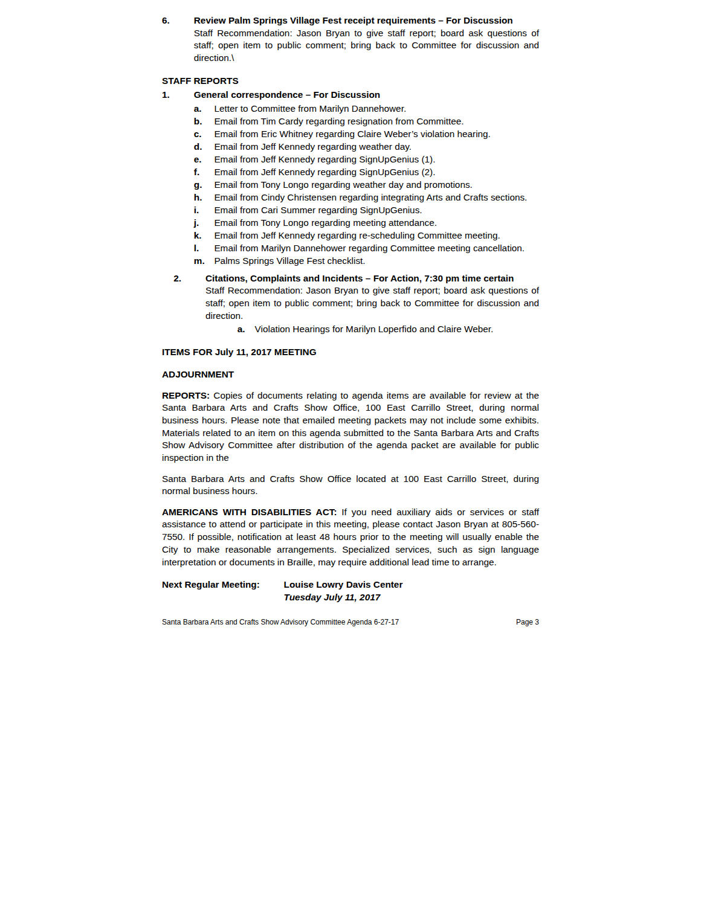6.
Review Palm Springs Village Fest receipt requirements – For Discussion
Staff Recommendation: Jason Bryan to give staff report; board ask questions of staff; open item to public comment; bring back to Committee for discussion and direction.\
STAFF REPORTS
1.
General correspondence – For Discussion
Letter to Committee from Marilyn Dannehower.
Email from Tim Cardy regarding resignation from Committee.
Email from Eric Whitney regarding Claire Weber’s violation hearing.
Email from Jeff Kennedy regarding weather day.
Email from Jeff Kennedy regarding SignUpGenius (1).
Email from Jeff Kennedy regarding SignUpGenius (2).
Email from Tony Longo regarding weather day and promotions.
Email from Cindy Christensen regarding integrating Arts and Crafts sections.
Email from Cari Summer regarding SignUpGenius.
Email from Tony Longo regarding meeting attendance.
Email from Jeff Kennedy regarding re-scheduling Committee meeting.
Email from Marilyn Dannehower regarding Committee meeting cancellation.
Palms Springs Village Fest checklist.
2.
Citations, Complaints and Incidents – For Action, 7:30 pm time certain
Staff Recommendation: Jason Bryan to give staff report; board ask questions of staff; open item to public comment; bring back to Committee for discussion and direction.
a. Violation Hearings for Marilyn Loperfido and Claire Weber.
ITEMS FOR July 11, 2017 MEETING
ADJOURNMENT
REPORTS: Copies of documents relating to agenda items are available for review at the Santa Barbara Arts and Crafts Show Office, 100 East Carrillo Street, during normal business hours. Please note that emailed meeting packets may not include some exhibits. Materials related to an item on this agenda submitted to the Santa Barbara Arts and Crafts Show Advisory Committee after distribution of the agenda packet are available for public inspection in the
Santa Barbara Arts and Crafts Show Office located at 100 East Carrillo Street, during normal business hours.
AMERICANS WITH DISABILITIES ACT: If you need auxiliary aids or services or staff assistance to attend or participate in this meeting, please contact Jason Bryan at 805-560-7550. If possible, notification at least 48 hours prior to the meeting will usually enable the City to make reasonable arrangements. Specialized services, such as sign language interpretation or documents in Braille, may require additional lead time to arrange.
Next Regular Meeting:
Louise Lowry Davis Center
Tuesday July 11, 2017
Santa Barbara Arts and Crafts Show Advisory Committee Agenda 6-27-17 Page 3